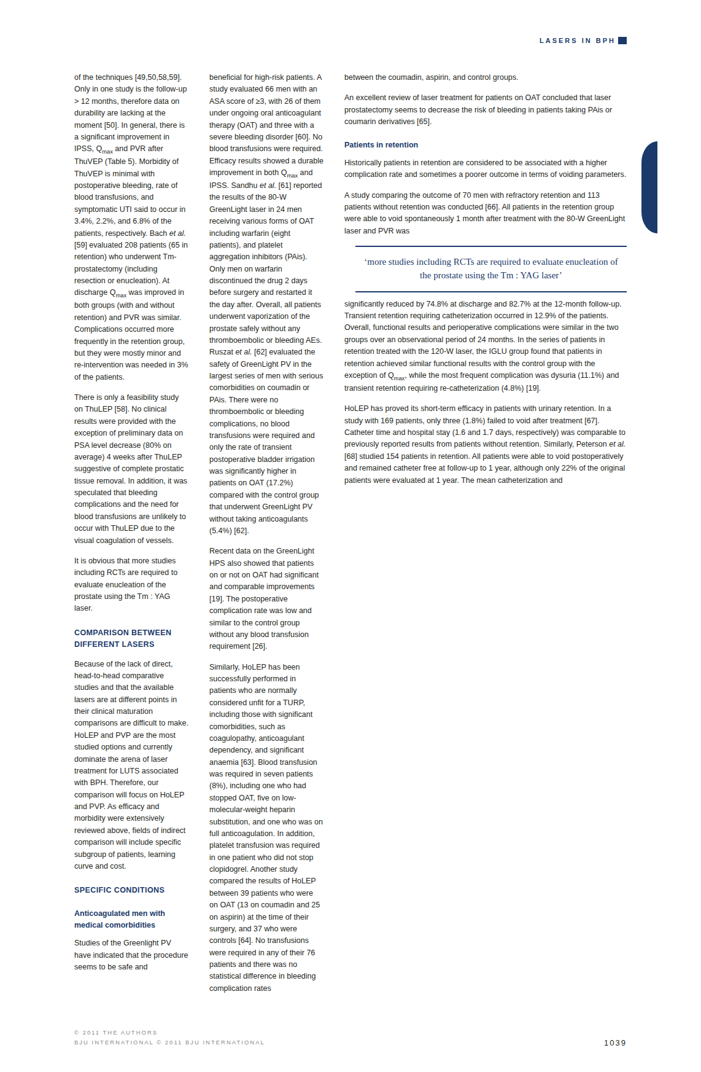LASERS IN BPH
of the techniques [49,50,58,59]. Only in one study is the follow-up > 12 months, therefore data on durability are lacking at the moment [50]. In general, there is a significant improvement in IPSS, Qmax and PVR after ThuVEP (Table 5). Morbidity of ThuVEP is minimal with postoperative bleeding, rate of blood transfusions, and symptomatic UTI said to occur in 3.4%, 2.2%, and 6.8% of the patients, respectively. Bach et al. [59] evaluated 208 patients (65 in retention) who underwent Tm-prostatectomy (including resection or enucleation). At discharge Qmax was improved in both groups (with and without retention) and PVR was similar. Complications occurred more frequently in the retention group, but they were mostly minor and re-intervention was needed in 3% of the patients.
There is only a feasibility study on ThuLEP [58]. No clinical results were provided with the exception of preliminary data on PSA level decrease (80% on average) 4 weeks after ThuLEP suggestive of complete prostatic tissue removal. In addition, it was speculated that bleeding complications and the need for blood transfusions are unlikely to occur with ThuLEP due to the visual coagulation of vessels.
It is obvious that more studies including RCTs are required to evaluate enucleation of the prostate using the Tm : YAG laser.
Comparison between different lasers
Because of the lack of direct, head-to-head comparative studies and that the available lasers are at different points in their clinical maturation comparisons are difficult to make. HoLEP and PVP are the most studied options and currently dominate the arena of laser treatment for LUTS associated with BPH. Therefore, our comparison will focus on HoLEP and PVP. As efficacy and morbidity were extensively reviewed above, fields of indirect comparison will include specific subgroup of patients, learning curve and cost.
Specific conditions
Anticoagulated men with medical comorbidities
Studies of the Greenlight PV have indicated that the procedure seems to be safe and
beneficial for high-risk patients. A study evaluated 66 men with an ASA score of ≥3, with 26 of them under ongoing oral anticoagulant therapy (OAT) and three with a severe bleeding disorder [60]. No blood transfusions were required. Efficacy results showed a durable improvement in both Qmax and IPSS. Sandhu et al. [61] reported the results of the 80-W GreenLight laser in 24 men receiving various forms of OAT including warfarin (eight patients), and platelet aggregation inhibitors (PAis). Only men on warfarin discontinued the drug 2 days before surgery and restarted it the day after. Overall, all patients underwent vaporization of the prostate safely without any thromboembolic or bleeding AEs. Ruszat et al. [62] evaluated the safety of GreenLight PV in the largest series of men with serious comorbidities on coumadin or PAis. There were no thromboembolic or bleeding complications, no blood transfusions were required and only the rate of transient postoperative bladder irrigation was significantly higher in patients on OAT (17.2%) compared with the control group that underwent GreenLight PV without taking anticoagulants (5.4%) [62].
Recent data on the GreenLight HPS also showed that patients on or not on OAT had significant and comparable improvements [19]. The postoperative complication rate was low and similar to the control group without any blood transfusion requirement [26].
Similarly, HoLEP has been successfully performed in patients who are normally considered unfit for a TURP, including those with significant comorbidities, such as coagulopathy, anticoagulant dependency, and significant anaemia [63]. Blood transfusion was required in seven patients (8%), including one who had stopped OAT, five on low-molecular-weight heparin substitution, and one who was on full anticoagulation. In addition, platelet transfusion was required in one patient who did not stop clopidogrel. Another study compared the results of HoLEP between 39 patients who were on OAT (13 on coumadin and 25 on aspirin) at the time of their surgery, and 37 who were controls [64]. No transfusions were required in any of their 76 patients and there was no statistical difference in bleeding complication rates
between the coumadin, aspirin, and control groups.
An excellent review of laser treatment for patients on OAT concluded that laser prostatectomy seems to decrease the risk of bleeding in patients taking PAis or coumarin derivatives [65].
Patients in retention
Historically patients in retention are considered to be associated with a higher complication rate and sometimes a poorer outcome in terms of voiding parameters.
A study comparing the outcome of 70 men with refractory retention and 113 patients without retention was conducted [66]. All patients in the retention group were able to void spontaneously 1 month after treatment with the 80-W GreenLight laser and PVR was
‘more studies including RCTs are required to evaluate enucleation of the prostate using the Tm : YAG laser’
significantly reduced by 74.8% at discharge and 82.7% at the 12-month follow-up. Transient retention requiring catheterization occurred in 12.9% of the patients. Overall, functional results and perioperative complications were similar in the two groups over an observational period of 24 months. In the series of patients in retention treated with the 120-W laser, the IGLU group found that patients in retention achieved similar functional results with the control group with the exception of Qmax, while the most frequent complication was dysuria (11.1%) and transient retention requiring re-catheterization (4.8%) [19].
HoLEP has proved its short-term efficacy in patients with urinary retention. In a study with 169 patients, only three (1.8%) failed to void after treatment [67]. Catheter time and hospital stay (1.6 and 1.7 days, respectively) was comparable to previously reported results from patients without retention. Similarly, Peterson et al. [68] studied 154 patients in retention. All patients were able to void postoperatively and remained catheter free at follow-up to 1 year, although only 22% of the original patients were evaluated at 1 year. The mean catheterization and
© 2011 THE AUTHORS
BJU INTERNATIONAL © 2011 BJU INTERNATIONAL
1039